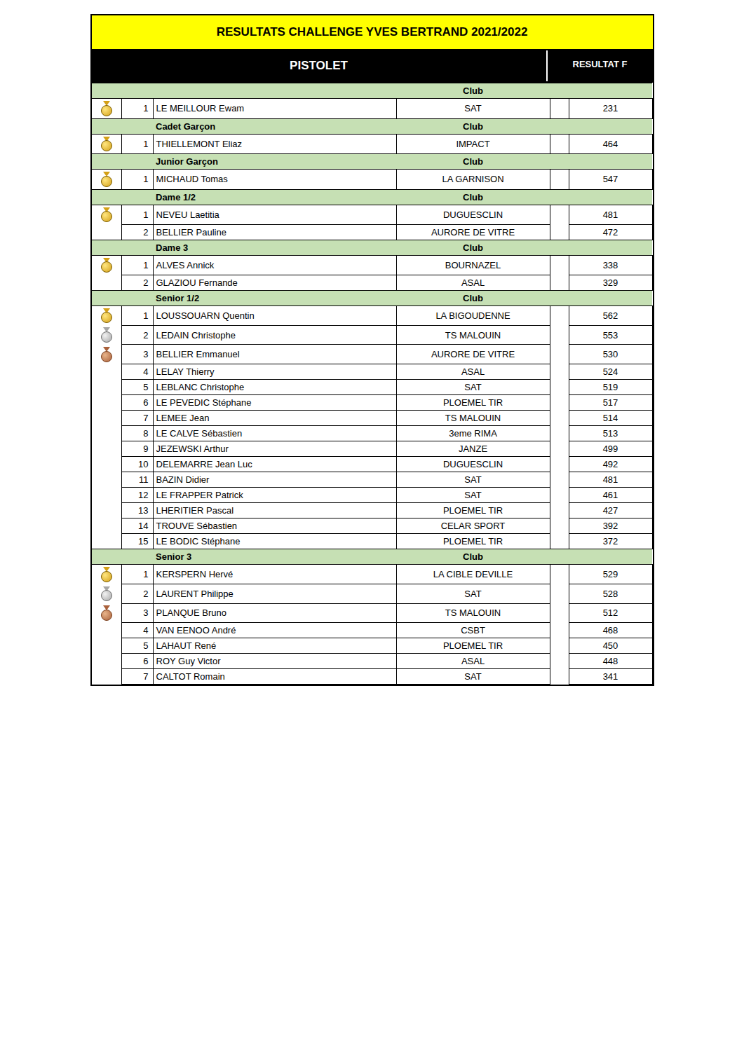RESULTATS CHALLENGE YVES BERTRAND 2021/2022
PISTOLET
RESULTAT F
| | | | Club | | |
| | 1 | LE MEILLOUR Ewam | SAT | | 231 |
| | | Cadet Garçon | Club | | |
| | 1 | THIELLEMONT Eliaz | IMPACT | | 464 |
| | | Junior Garçon | Club | | |
| | 1 | MICHAUD Tomas | LA GARNISON | | 547 |
| | | Dame 1/2 | Club | | |
| | 1 | NEVEU Laetitia | DUGUESCLIN | | 481 |
| | 2 | BELLIER Pauline | AURORE DE VITRE | | 472 |
| | | Dame 3 | Club | | |
| | 1 | ALVES Annick | BOURNAZEL | | 338 |
| | 2 | GLAZIOU Fernande | ASAL | | 329 |
| | | Senior 1/2 | Club | | |
| | 1 | LOUSSOUARN Quentin | LA BIGOUDENNE | | 562 |
| | 2 | LEDAIN Christophe | TS MALOUIN | | 553 |
| | 3 | BELLIER Emmanuel | AURORE DE VITRE | | 530 |
| | 4 | LELAY Thierry | ASAL | | 524 |
| | 5 | LEBLANC Christophe | SAT | | 519 |
| | 6 | LE PEVEDIC Stéphane | PLOEMEL TIR | | 517 |
| | 7 | LEMEE Jean | TS MALOUIN | | 514 |
| | 8 | LE CALVE Sébastien | 3eme RIMA | | 513 |
| | 9 | JEZEWSKI Arthur | JANZE | | 499 |
| | 10 | DELEMARRE Jean Luc | DUGUESCLIN | | 492 |
| | 11 | BAZIN Didier | SAT | | 481 |
| | 12 | LE FRAPPER Patrick | SAT | | 461 |
| | 13 | LHERITIER Pascal | PLOEMEL TIR | | 427 |
| | 14 | TROUVE Sébastien | CELAR SPORT | | 392 |
| | 15 | LE BODIC Stéphane | PLOEMEL TIR | | 372 |
| | | Senior 3 | Club | | |
| | 1 | KERSPERN Hervé | LA CIBLE DEVILLE | | 529 |
| | 2 | LAURENT Philippe | SAT | | 528 |
| | 3 | PLANQUE Bruno | TS MALOUIN | | 512 |
| | 4 | VAN EENOO André | CSBT | | 468 |
| | 5 | LAHAUT René | PLOEMEL TIR | | 450 |
| | 6 | ROY Guy Victor | ASAL | | 448 |
| | 7 | CALTOT Romain | SAT | | 341 |